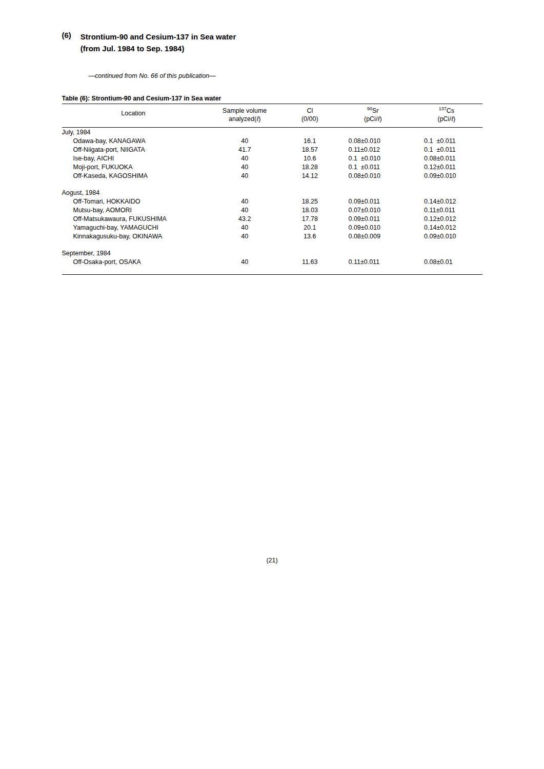(6)
Strontium-90 and Cesium-137 in Sea water
(from Jul. 1984 to Sep. 1984)
—continued from No. 66 of this publication—
Table (6): Strontium-90 and Cesium-137 in Sea water
| Location | Sample volume analyzed( ℓ ) | Cl (0/00) | 90 Sr (pCi/ ℓ ) | 137 Cs (pCi/ ℓ ) |
| --- | --- | --- | --- | --- |
| July, 1984 | | | | |
| Odawa-bay, KANAGAWA | 40 | 16.1 | 0.08±0.010 | 0.1 ±0.011 |
| Off-Niigata-port, NIIGATA | 41.7 | 18.57 | 0.11±0.012 | 0.1 ±0.011 |
| Ise-bay, AICHI | 40 | 10.6 | 0.1 ±0.010 | 0.08±0.011 |
| Moji-port, FUKUOKA | 40 | 18.28 | 0.1 ±0.011 | 0.12±0.011 |
| Off-Kaseda, KAGOSHIMA | 40 | 14.12 | 0.08±0.010 | 0.09±0.010 |
| Aogust, 1984 | | | | |
| Off-Tomari, HOKKAIDO | 40 | 18.25 | 0.09±0.011 | 0.14±0.012 |
| Mutsu-bay, AOMORI | 40 | 18.03 | 0.07±0.010 | 0.11±0.011 |
| Off-Matsukawaura, FUKUSHIMA | 43.2 | 17.78 | 0.09±0.011 | 0.12±0.012 |
| Yamaguchi-bay, YAMAGUCHI | 40 | 20.1 | 0.09±0.010 | 0.14±0.012 |
| Kinnakagusuku-bay, OKINAWA | 40 | 13.6 | 0.08±0.009 | 0.09±0.010 |
| September, 1984 | | | | |
| Off-Osaka-port, OSAKA | 40 | 11.63 | 0.11±0.011 | 0.08±0.01 |
(21)